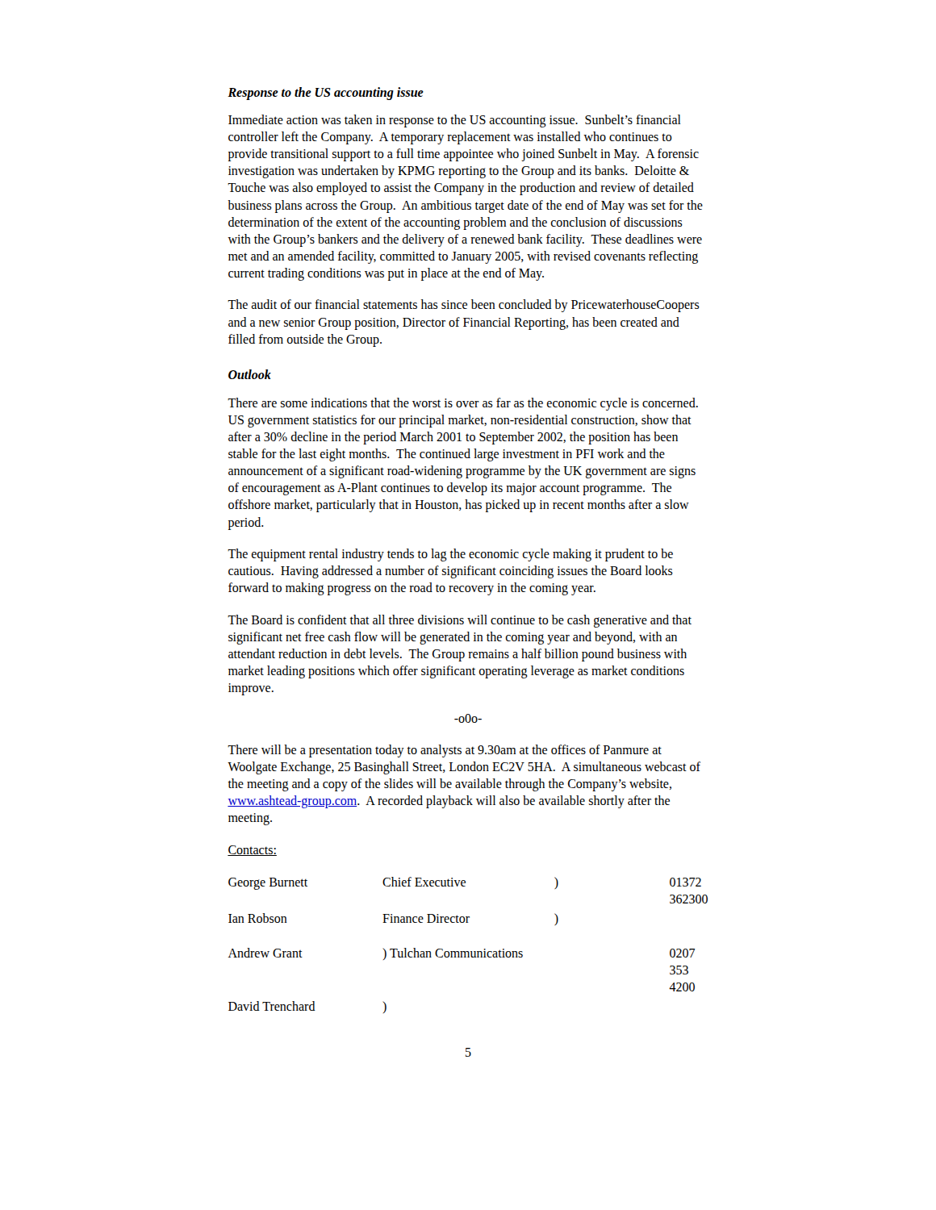Response to the US accounting issue
Immediate action was taken in response to the US accounting issue. Sunbelt’s financial controller left the Company. A temporary replacement was installed who continues to provide transitional support to a full time appointee who joined Sunbelt in May. A forensic investigation was undertaken by KPMG reporting to the Group and its banks. Deloitte & Touche was also employed to assist the Company in the production and review of detailed business plans across the Group. An ambitious target date of the end of May was set for the determination of the extent of the accounting problem and the conclusion of discussions with the Group’s bankers and the delivery of a renewed bank facility. These deadlines were met and an amended facility, committed to January 2005, with revised covenants reflecting current trading conditions was put in place at the end of May.
The audit of our financial statements has since been concluded by PricewaterhouseCoopers and a new senior Group position, Director of Financial Reporting, has been created and filled from outside the Group.
Outlook
There are some indications that the worst is over as far as the economic cycle is concerned. US government statistics for our principal market, non-residential construction, show that after a 30% decline in the period March 2001 to September 2002, the position has been stable for the last eight months. The continued large investment in PFI work and the announcement of a significant road-widening programme by the UK government are signs of encouragement as A-Plant continues to develop its major account programme. The offshore market, particularly that in Houston, has picked up in recent months after a slow period.
The equipment rental industry tends to lag the economic cycle making it prudent to be cautious. Having addressed a number of significant coinciding issues the Board looks forward to making progress on the road to recovery in the coming year.
The Board is confident that all three divisions will continue to be cash generative and that significant net free cash flow will be generated in the coming year and beyond, with an attendant reduction in debt levels. The Group remains a half billion pound business with market leading positions which offer significant operating leverage as market conditions improve.
-o0o-
There will be a presentation today to analysts at 9.30am at the offices of Panmure at Woolgate Exchange, 25 Basinghall Street, London EC2V 5HA. A simultaneous webcast of the meeting and a copy of the slides will be available through the Company’s website, www.ashtead-group.com. A recorded playback will also be available shortly after the meeting.
Contacts:
| George Burnett | Chief Executive | ) | 01372 362300 |
| Ian Robson | Finance Director | ) | |
| Andrew Grant | ) Tulchan Communications | | 0207 353 4200 |
| David Trenchard | ) | | |
5